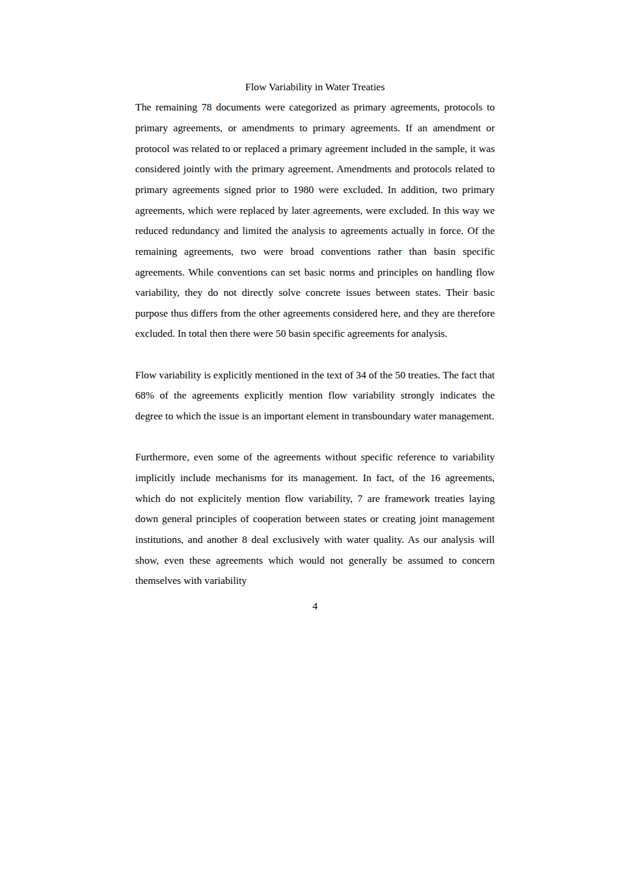Flow Variability in Water Treaties
The remaining 78 documents were categorized as primary agreements, protocols to primary agreements, or amendments to primary agreements. If an amendment or protocol was related to or replaced a primary agreement included in the sample, it was considered jointly with the primary agreement. Amendments and protocols related to primary agreements signed prior to 1980 were excluded. In addition, two primary agreements, which were replaced by later agreements, were excluded. In this way we reduced redundancy and limited the analysis to agreements actually in force. Of the remaining agreements, two were broad conventions rather than basin specific agreements. While conventions can set basic norms and principles on handling flow variability, they do not directly solve concrete issues between states. Their basic purpose thus differs from the other agreements considered here, and they are therefore excluded. In total then there were 50 basin specific agreements for analysis.
Flow variability is explicitly mentioned in the text of 34 of the 50 treaties. The fact that 68% of the agreements explicitly mention flow variability strongly indicates the degree to which the issue is an important element in transboundary water management.
Furthermore, even some of the agreements without specific reference to variability implicitly include mechanisms for its management. In fact, of the 16 agreements, which do not explicitely mention flow variability, 7 are framework treaties laying down general principles of cooperation between states or creating joint management institutions, and another 8 deal exclusively with water quality. As our analysis will show, even these agreements which would not generally be assumed to concern themselves with variability
4